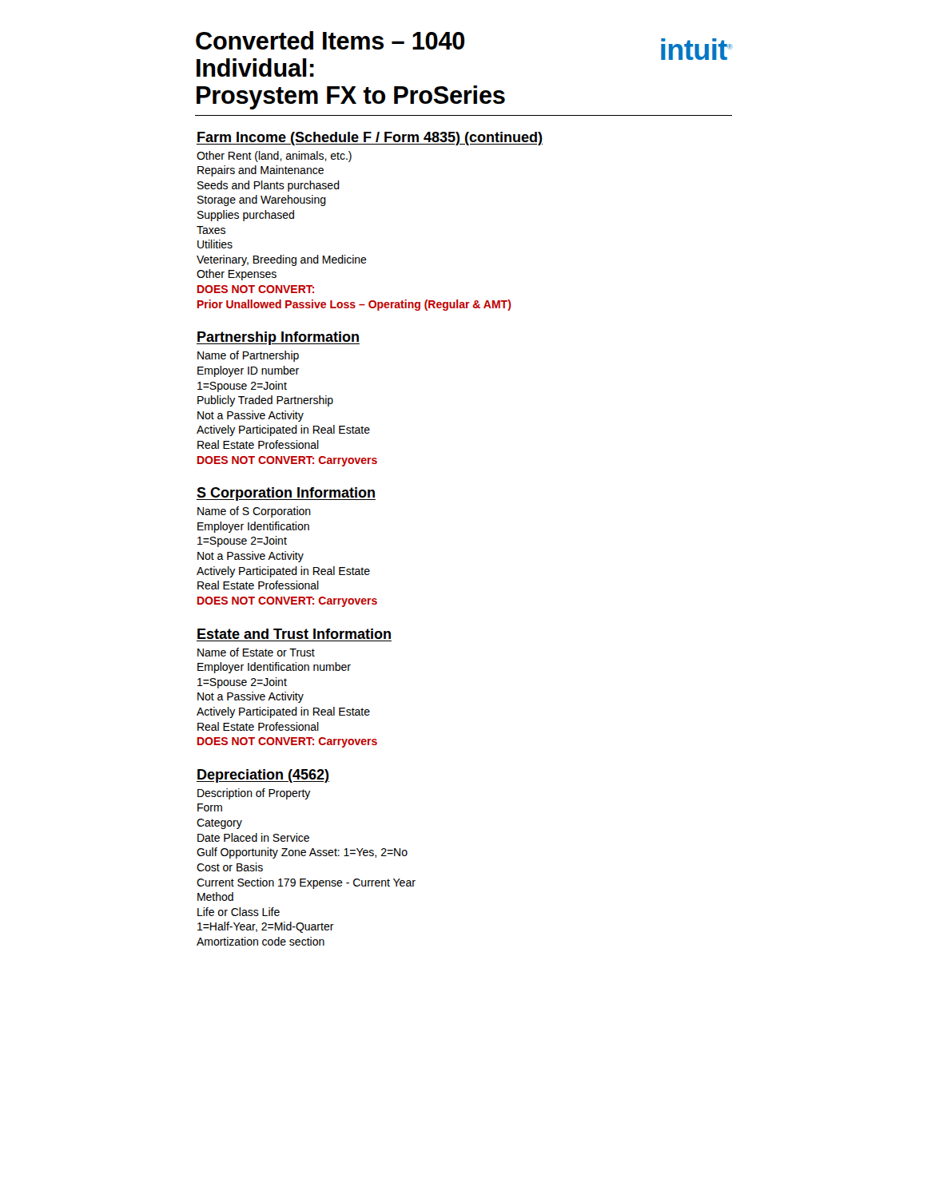Converted Items – 1040 Individual:
Prosystem FX to ProSeries
intuit®
Farm Income (Schedule F / Form 4835) (continued)
Other Rent (land, animals, etc.)
Repairs and Maintenance
Seeds and Plants purchased
Storage and Warehousing
Supplies purchased
Taxes
Utilities
Veterinary, Breeding and Medicine
Other Expenses
DOES NOT CONVERT:
Prior Unallowed Passive Loss – Operating (Regular & AMT)
Partnership Information
Name of Partnership
Employer ID number
1=Spouse 2=Joint
Publicly Traded Partnership
Not a Passive Activity
Actively Participated in Real Estate
Real Estate Professional
DOES NOT CONVERT: Carryovers
S Corporation Information
Name of S Corporation
Employer Identification
1=Spouse 2=Joint
Not a Passive Activity
Actively Participated in Real Estate
Real Estate Professional
DOES NOT CONVERT: Carryovers
Estate and Trust Information
Name of Estate or Trust
Employer Identification number
1=Spouse 2=Joint
Not a Passive Activity
Actively Participated in Real Estate
Real Estate Professional
DOES NOT CONVERT: Carryovers
Depreciation (4562)
Description of Property
Form
Category
Date Placed in Service
Gulf Opportunity Zone Asset: 1=Yes, 2=No
Cost or Basis
Current Section 179 Expense - Current Year
Method
Life or Class Life
1=Half-Year, 2=Mid-Quarter
Amortization code section